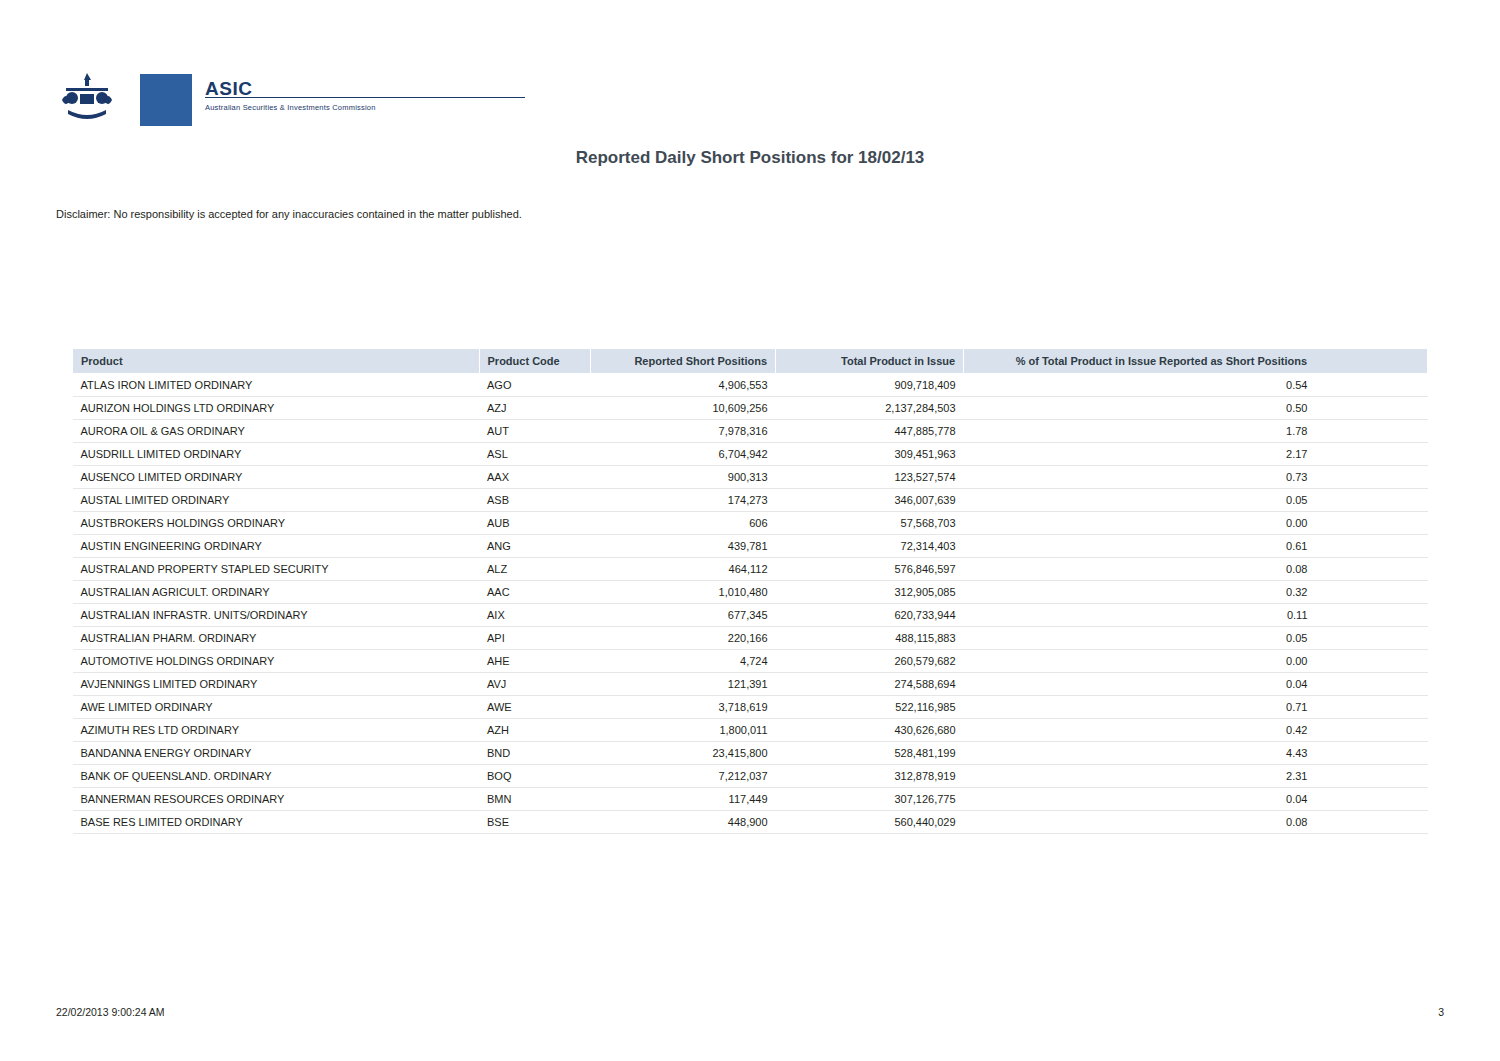ASIC
Australian Securities & Investments Commission
Reported Daily Short Positions for 18/02/13
Disclaimer: No responsibility is accepted for any inaccuracies contained in the matter published.
| Product | Product Code | Reported Short Positions | Total Product in Issue | % of Total Product in Issue Reported as Short Positions |
| --- | --- | --- | --- | --- |
| ATLAS IRON LIMITED ORDINARY | AGO | 4,906,553 | 909,718,409 | 0.54 |
| AURIZON HOLDINGS LTD ORDINARY | AZJ | 10,609,256 | 2,137,284,503 | 0.50 |
| AURORA OIL & GAS ORDINARY | AUT | 7,978,316 | 447,885,778 | 1.78 |
| AUSDRILL LIMITED ORDINARY | ASL | 6,704,942 | 309,451,963 | 2.17 |
| AUSENCO LIMITED ORDINARY | AAX | 900,313 | 123,527,574 | 0.73 |
| AUSTAL LIMITED ORDINARY | ASB | 174,273 | 346,007,639 | 0.05 |
| AUSTBROKERS HOLDINGS ORDINARY | AUB | 606 | 57,568,703 | 0.00 |
| AUSTIN ENGINEERING ORDINARY | ANG | 439,781 | 72,314,403 | 0.61 |
| AUSTRALAND PROPERTY STAPLED SECURITY | ALZ | 464,112 | 576,846,597 | 0.08 |
| AUSTRALIAN AGRICULT. ORDINARY | AAC | 1,010,480 | 312,905,085 | 0.32 |
| AUSTRALIAN INFRASTR. UNITS/ORDINARY | AIX | 677,345 | 620,733,944 | 0.11 |
| AUSTRALIAN PHARM. ORDINARY | API | 220,166 | 488,115,883 | 0.05 |
| AUTOMOTIVE HOLDINGS ORDINARY | AHE | 4,724 | 260,579,682 | 0.00 |
| AVJENNINGS LIMITED ORDINARY | AVJ | 121,391 | 274,588,694 | 0.04 |
| AWE LIMITED ORDINARY | AWE | 3,718,619 | 522,116,985 | 0.71 |
| AZIMUTH RES LTD ORDINARY | AZH | 1,800,011 | 430,626,680 | 0.42 |
| BANDANNA ENERGY ORDINARY | BND | 23,415,800 | 528,481,199 | 4.43 |
| BANK OF QUEENSLAND. ORDINARY | BOQ | 7,212,037 | 312,878,919 | 2.31 |
| BANNERMAN RESOURCES ORDINARY | BMN | 117,449 | 307,126,775 | 0.04 |
| BASE RES LIMITED ORDINARY | BSE | 448,900 | 560,440,029 | 0.08 |
22/02/2013 9:00:24 AM
3